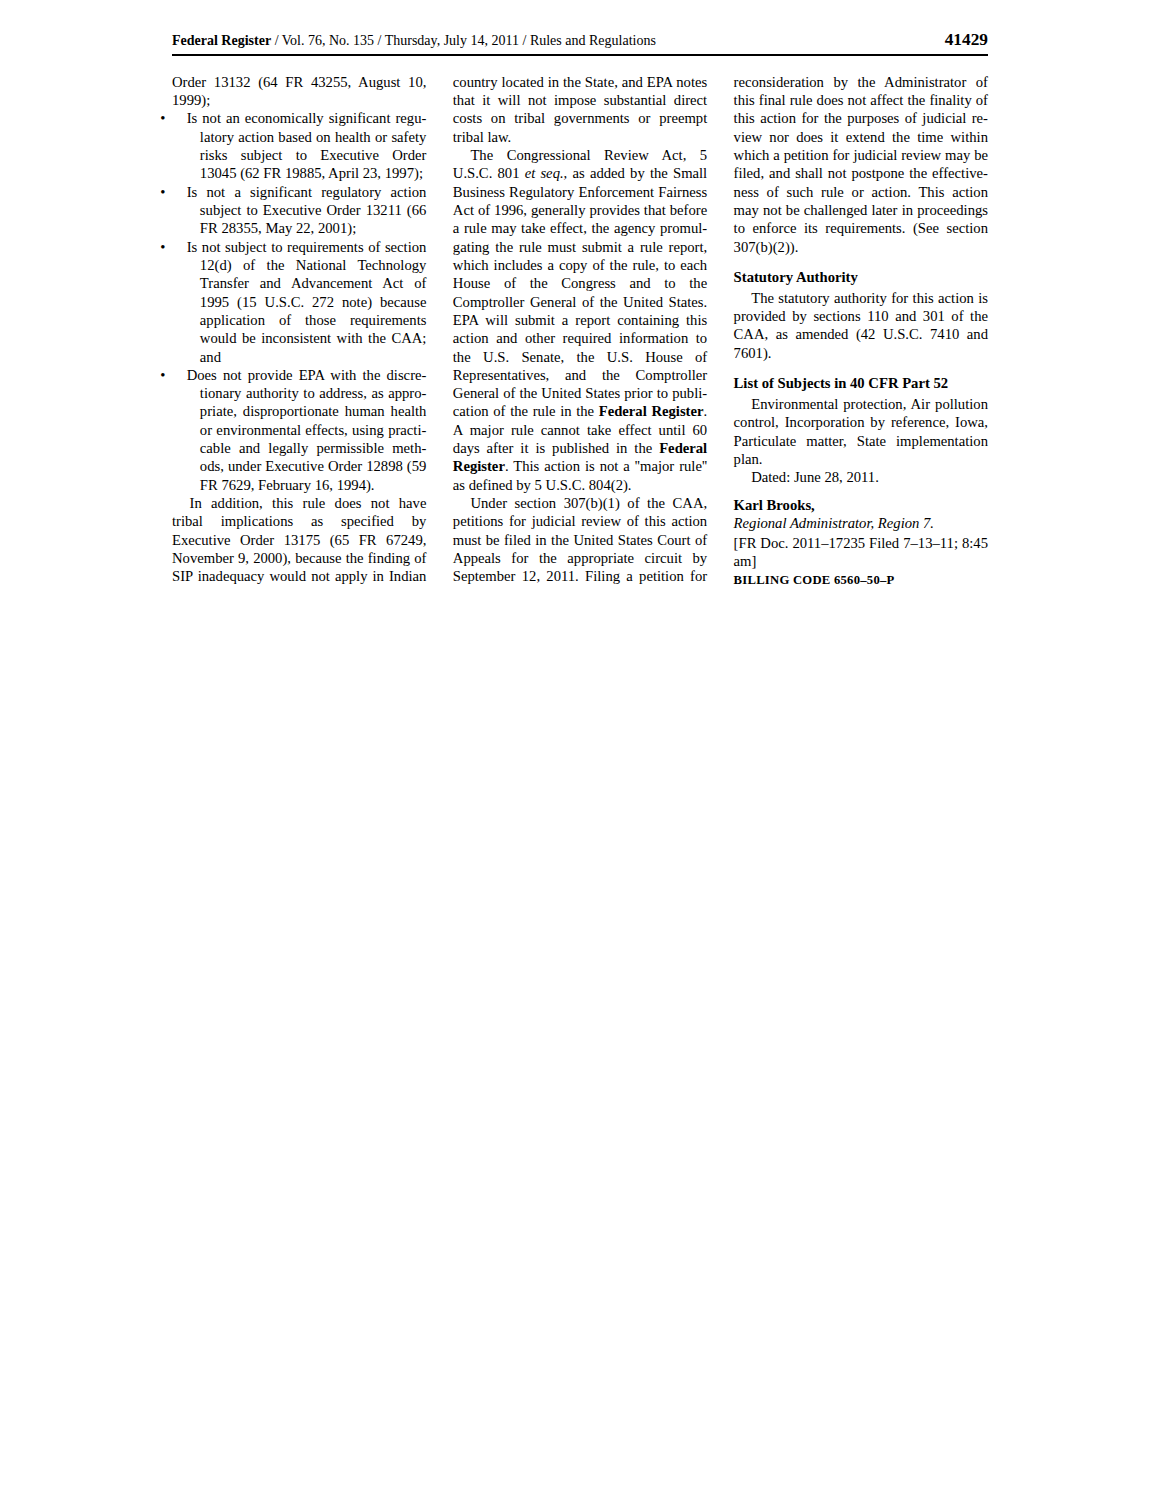Federal Register / Vol. 76, No. 135 / Thursday, July 14, 2011 / Rules and Regulations
41429
Order 13132 (64 FR 43255, August 10, 1999);
Is not an economically significant regulatory action based on health or safety risks subject to Executive Order 13045 (62 FR 19885, April 23, 1997);
Is not a significant regulatory action subject to Executive Order 13211 (66 FR 28355, May 22, 2001);
Is not subject to requirements of section 12(d) of the National Technology Transfer and Advancement Act of 1995 (15 U.S.C. 272 note) because application of those requirements would be inconsistent with the CAA; and
Does not provide EPA with the discretionary authority to address, as appropriate, disproportionate human health or environmental effects, using practicable and legally permissible methods, under Executive Order 12898 (59 FR 7629, February 16, 1994).
In addition, this rule does not have tribal implications as specified by Executive Order 13175 (65 FR 67249, November 9, 2000), because the finding of SIP inadequacy would not apply in Indian country located in the State, and EPA notes that it will not impose substantial direct costs on tribal governments or preempt tribal law.
The Congressional Review Act, 5 U.S.C. 801 et seq., as added by the Small Business Regulatory Enforcement Fairness Act of 1996, generally provides that before a rule may take effect, the agency promulgating the rule must submit a rule report, which includes a copy of the rule, to each House of the Congress and to the Comptroller General of the United States. EPA will submit a report containing this action and other required information to the U.S. Senate, the U.S. House of Representatives, and the Comptroller General of the United States prior to publication of the rule in the Federal Register. A major rule cannot take effect until 60 days after it is published in the Federal Register. This action is not a ''major rule'' as defined by 5 U.S.C. 804(2).
Under section 307(b)(1) of the CAA, petitions for judicial review of this action must be filed in the United States Court of Appeals for the appropriate circuit by September 12, 2011. Filing a petition for reconsideration by the Administrator of this final rule does not affect the finality of this action for the purposes of judicial review nor does it extend the time within which a petition for judicial review may be filed, and shall not postpone the effectiveness of such rule or action. This action may not be challenged later in proceedings to enforce its requirements. (See section 307(b)(2)).
Statutory Authority
The statutory authority for this action is provided by sections 110 and 301 of the CAA, as amended (42 U.S.C. 7410 and 7601).
List of Subjects in 40 CFR Part 52
Environmental protection, Air pollution control, Incorporation by reference, Iowa, Particulate matter, State implementation plan.
Dated: June 28, 2011.
Karl Brooks,
Regional Administrator, Region 7.
[FR Doc. 2011–17235 Filed 7–13–11; 8:45 am]
BILLING CODE 6560–50–P